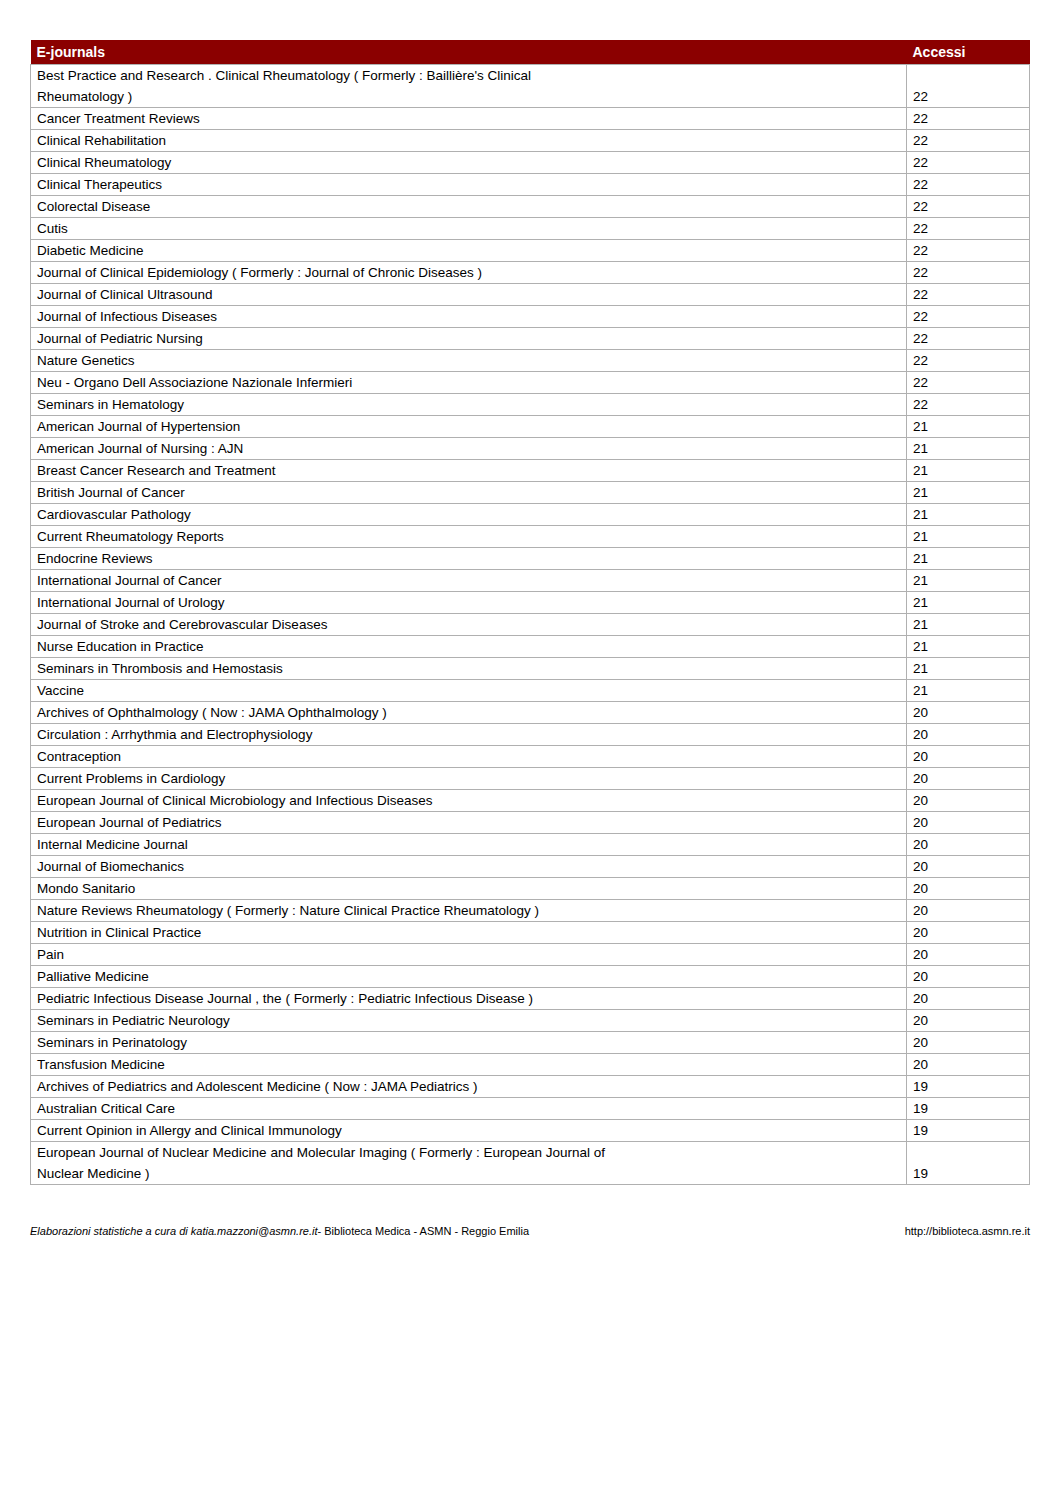| E-journals | Accessi |
| --- | --- |
| Best Practice and Research . Clinical Rheumatology ( Formerly : Baillière's Clinical | |
| Rheumatology ) | 22 |
| Cancer Treatment Reviews | 22 |
| Clinical Rehabilitation | 22 |
| Clinical Rheumatology | 22 |
| Clinical Therapeutics | 22 |
| Colorectal Disease | 22 |
| Cutis | 22 |
| Diabetic Medicine | 22 |
| Journal of Clinical Epidemiology ( Formerly : Journal of Chronic Diseases ) | 22 |
| Journal of Clinical Ultrasound | 22 |
| Journal of Infectious Diseases | 22 |
| Journal of Pediatric Nursing | 22 |
| Nature Genetics | 22 |
| Neu - Organo Dell Associazione Nazionale Infermieri | 22 |
| Seminars in Hematology | 22 |
| American Journal of Hypertension | 21 |
| American Journal of Nursing : AJN | 21 |
| Breast Cancer Research and Treatment | 21 |
| British Journal of Cancer | 21 |
| Cardiovascular Pathology | 21 |
| Current Rheumatology Reports | 21 |
| Endocrine Reviews | 21 |
| International Journal of Cancer | 21 |
| International Journal of Urology | 21 |
| Journal of Stroke and Cerebrovascular Diseases | 21 |
| Nurse Education in Practice | 21 |
| Seminars in Thrombosis and Hemostasis | 21 |
| Vaccine | 21 |
| Archives of Ophthalmology ( Now : JAMA Ophthalmology ) | 20 |
| Circulation : Arrhythmia and Electrophysiology | 20 |
| Contraception | 20 |
| Current Problems in Cardiology | 20 |
| European Journal of Clinical Microbiology and Infectious Diseases | 20 |
| European Journal of Pediatrics | 20 |
| Internal Medicine Journal | 20 |
| Journal of Biomechanics | 20 |
| Mondo Sanitario | 20 |
| Nature Reviews Rheumatology ( Formerly : Nature Clinical Practice Rheumatology ) | 20 |
| Nutrition in Clinical Practice | 20 |
| Pain | 20 |
| Palliative Medicine | 20 |
| Pediatric Infectious Disease Journal , the ( Formerly : Pediatric Infectious Disease ) | 20 |
| Seminars in Pediatric Neurology | 20 |
| Seminars in Perinatology | 20 |
| Transfusion Medicine | 20 |
| Archives of Pediatrics and Adolescent Medicine ( Now : JAMA Pediatrics ) | 19 |
| Australian Critical Care | 19 |
| Current Opinion in Allergy and Clinical Immunology | 19 |
| European Journal of Nuclear Medicine and Molecular Imaging ( Formerly : European Journal of | |
| Nuclear Medicine ) | 19 |
Elaborazioni statistiche a cura di katia.mazzoni@asmn.re.it- Biblioteca Medica - ASMN - Reggio Emilia
http://biblioteca.asmn.re.it